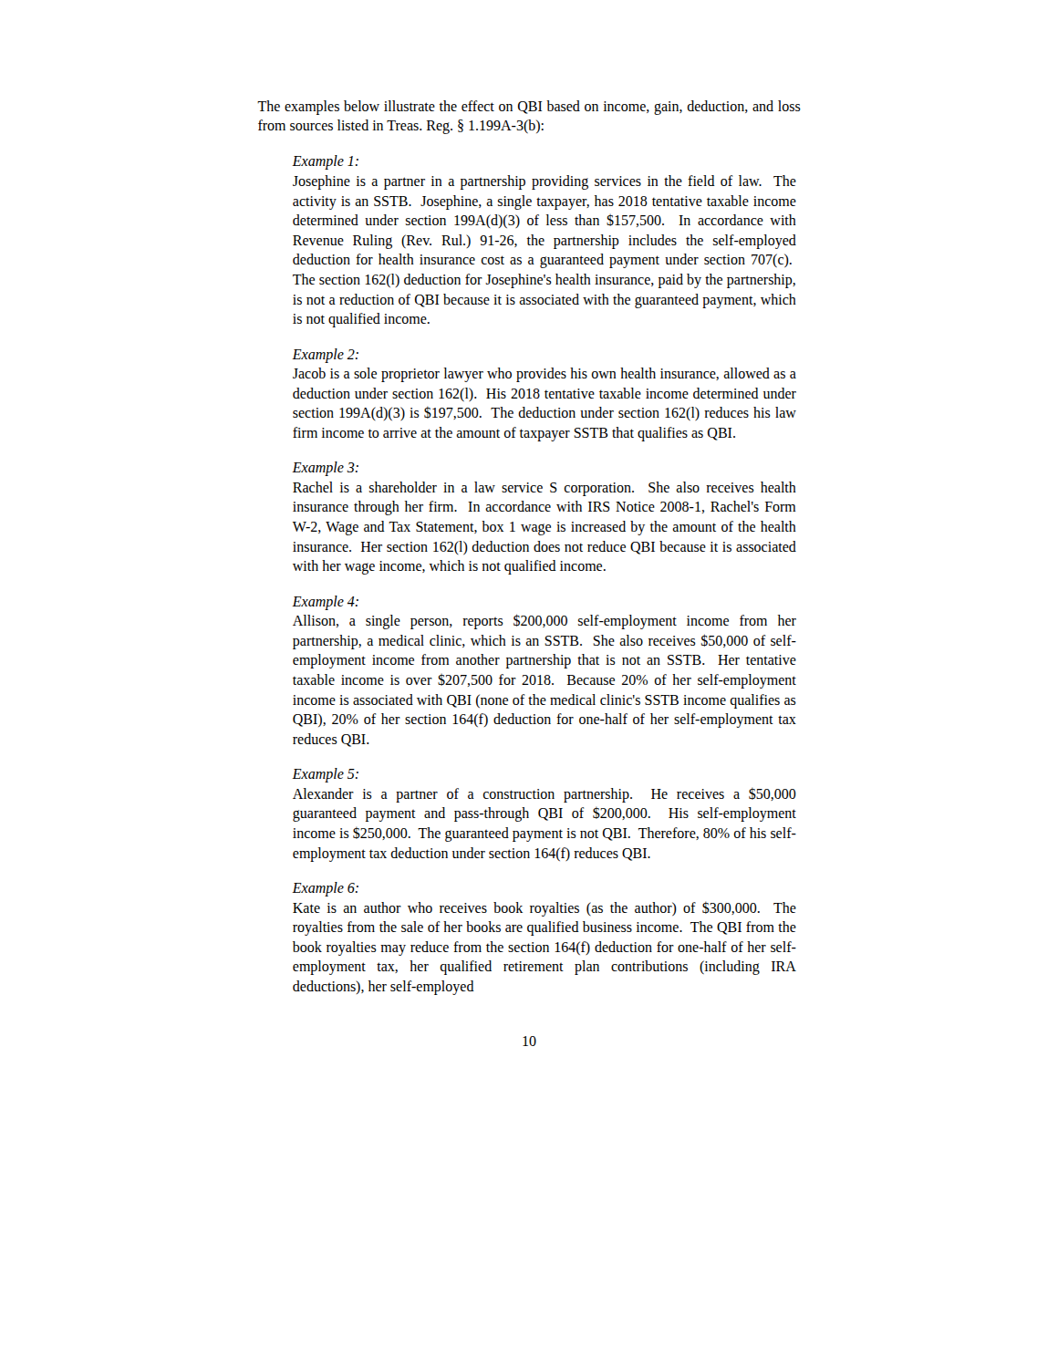The examples below illustrate the effect on QBI based on income, gain, deduction, and loss from sources listed in Treas. Reg. § 1.199A-3(b):
Example 1:
Josephine is a partner in a partnership providing services in the field of law. The activity is an SSTB. Josephine, a single taxpayer, has 2018 tentative taxable income determined under section 199A(d)(3) of less than $157,500. In accordance with Revenue Ruling (Rev. Rul.) 91-26, the partnership includes the self-employed deduction for health insurance cost as a guaranteed payment under section 707(c). The section 162(l) deduction for Josephine's health insurance, paid by the partnership, is not a reduction of QBI because it is associated with the guaranteed payment, which is not qualified income.
Example 2:
Jacob is a sole proprietor lawyer who provides his own health insurance, allowed as a deduction under section 162(l). His 2018 tentative taxable income determined under section 199A(d)(3) is $197,500. The deduction under section 162(l) reduces his law firm income to arrive at the amount of taxpayer SSTB that qualifies as QBI.
Example 3:
Rachel is a shareholder in a law service S corporation. She also receives health insurance through her firm. In accordance with IRS Notice 2008-1, Rachel's Form W-2, Wage and Tax Statement, box 1 wage is increased by the amount of the health insurance. Her section 162(l) deduction does not reduce QBI because it is associated with her wage income, which is not qualified income.
Example 4:
Allison, a single person, reports $200,000 self-employment income from her partnership, a medical clinic, which is an SSTB. She also receives $50,000 of self-employment income from another partnership that is not an SSTB. Her tentative taxable income is over $207,500 for 2018. Because 20% of her self-employment income is associated with QBI (none of the medical clinic's SSTB income qualifies as QBI), 20% of her section 164(f) deduction for one-half of her self-employment tax reduces QBI.
Example 5:
Alexander is a partner of a construction partnership. He receives a $50,000 guaranteed payment and pass-through QBI of $200,000. His self-employment income is $250,000. The guaranteed payment is not QBI. Therefore, 80% of his self-employment tax deduction under section 164(f) reduces QBI.
Example 6:
Kate is an author who receives book royalties (as the author) of $300,000. The royalties from the sale of her books are qualified business income. The QBI from the book royalties may reduce from the section 164(f) deduction for one-half of her self-employment tax, her qualified retirement plan contributions (including IRA deductions), her self-employed
10